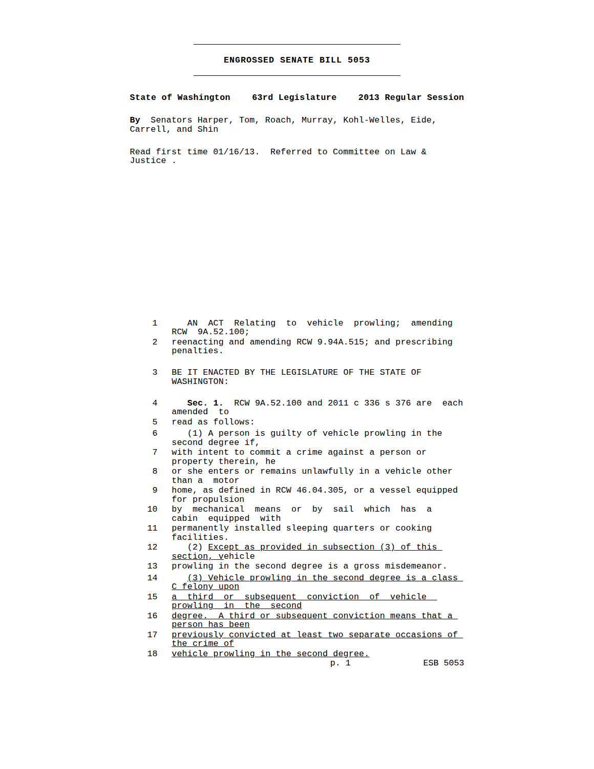ENGROSSED SENATE BILL 5053
State of Washington 63rd Legislature 2013 Regular Session
By Senators Harper, Tom, Roach, Murray, Kohl-Welles, Eide, Carrell, and Shin
Read first time 01/16/13. Referred to Committee on Law & Justice .
| 1 | AN ACT Relating to vehicle prowling; amending RCW 9A.52.100; |
| 2 | reenacting and amending RCW 9.94A.515; and prescribing penalties. |
| 3 | BE IT ENACTED BY THE LEGISLATURE OF THE STATE OF WASHINGTON: |
| 4 | Sec. 1. RCW 9A.52.100 and 2011 c 336 s 376 are each amended to |
| 5 | read as follows: |
| 6 | (1) A person is guilty of vehicle prowling in the second degree if, |
| 7 | with intent to commit a crime against a person or property therein, he |
| 8 | or she enters or remains unlawfully in a vehicle other than a motor |
| 9 | home, as defined in RCW 46.04.305, or a vessel equipped for propulsion |
| 10 | by mechanical means or by sail which has a cabin equipped with |
| 11 | permanently installed sleeping quarters or cooking facilities. |
| 12 | (2) Except as provided in subsection (3) of this section, v ehicle |
| 13 | prowling in the second degree is a gross misdemeanor. |
| 14 | (3) Vehicle prowling in the second degree is a class C felony upon |
| 15 | a third or subsequent conviction of vehicle prowling in the second |
| 16 | degree. A third or subsequent conviction means that a person has been |
| 17 | previously convicted at least two separate occasions of the crime of |
| 18 | vehicle prowling in the second degree. |
p. 1 ESB 5053